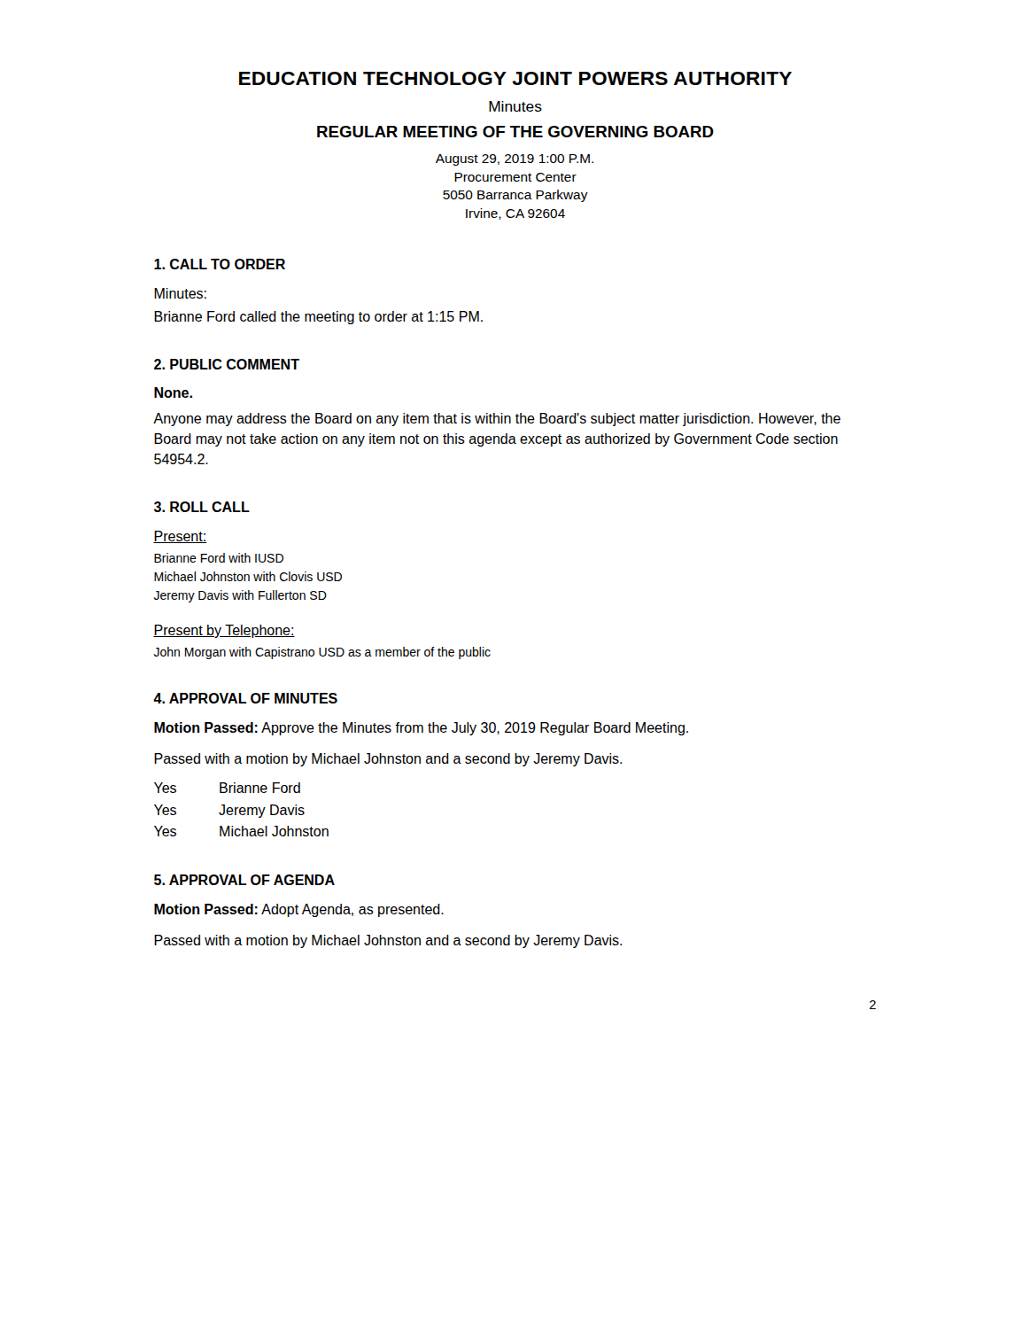EDUCATION TECHNOLOGY JOINT POWERS AUTHORITY
Minutes
REGULAR MEETING OF THE GOVERNING BOARD
August 29, 2019 1:00 P.M.
Procurement Center
5050 Barranca Parkway
Irvine, CA 92604
1. CALL TO ORDER
Minutes:
Brianne Ford called the meeting to order at 1:15 PM.
2. PUBLIC COMMENT
None.
Anyone may address the Board on any item that is within the Board's subject matter jurisdiction. However, the Board may not take action on any item not on this agenda except as authorized by Government Code section 54954.2.
3. ROLL CALL
Present:
Brianne Ford with IUSD
Michael Johnston with Clovis USD
Jeremy Davis with Fullerton SD
Present by Telephone:
John Morgan with Capistrano USD as a member of the public
4. APPROVAL OF MINUTES
Motion Passed: Approve the Minutes from the July 30, 2019 Regular Board Meeting.
Passed with a motion by Michael Johnston and a second by Jeremy Davis.
| Yes | Brianne Ford |
| Yes | Jeremy Davis |
| Yes | Michael Johnston |
5. APPROVAL OF AGENDA
Motion Passed: Adopt Agenda, as presented.
Passed with a motion by Michael Johnston and a second by Jeremy Davis.
2